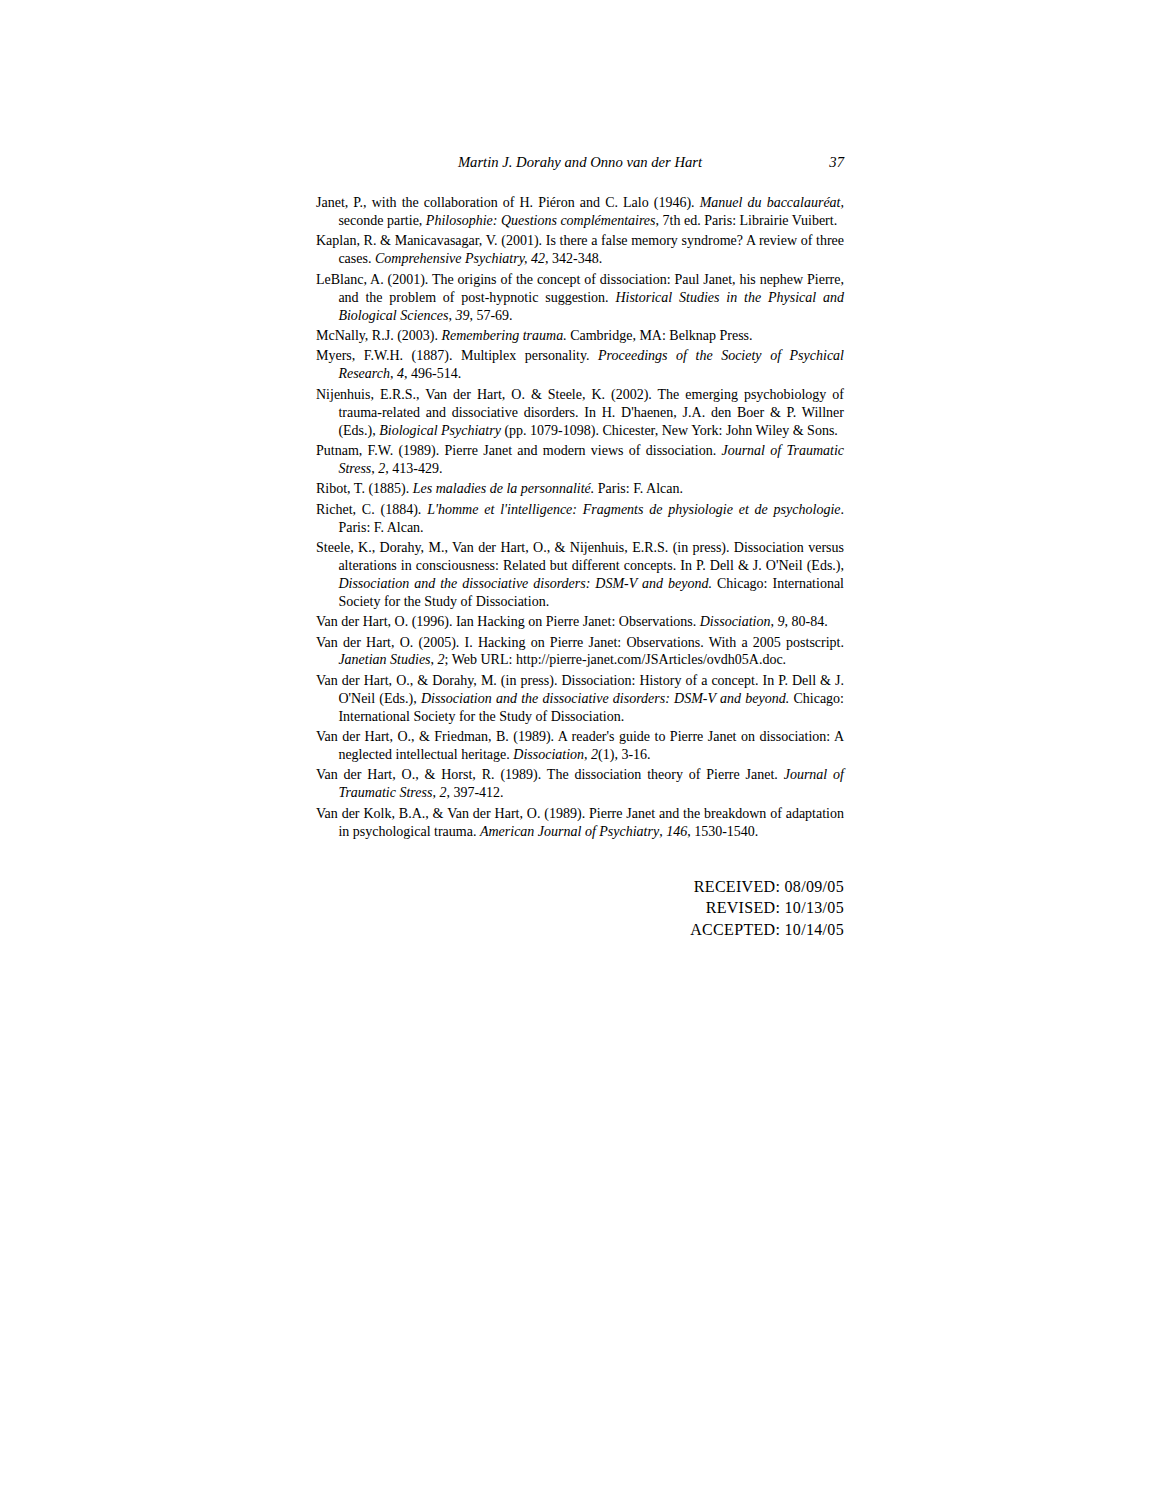Martin J. Dorahy and Onno van der Hart 37
Janet, P., with the collaboration of H. Piéron and C. Lalo (1946). Manuel du baccalauréat, seconde partie, Philosophie: Questions complémentaires, 7th ed. Paris: Librairie Vuibert.
Kaplan, R. & Manicavasagar, V. (2001). Is there a false memory syndrome? A review of three cases. Comprehensive Psychiatry, 42, 342-348.
LeBlanc, A. (2001). The origins of the concept of dissociation: Paul Janet, his nephew Pierre, and the problem of post-hypnotic suggestion. Historical Studies in the Physical and Biological Sciences, 39, 57-69.
McNally, R.J. (2003). Remembering trauma. Cambridge, MA: Belknap Press.
Myers, F.W.H. (1887). Multiplex personality. Proceedings of the Society of Psychical Research, 4, 496-514.
Nijenhuis, E.R.S., Van der Hart, O. & Steele, K. (2002). The emerging psychobiology of trauma-related and dissociative disorders. In H. D'haenen, J.A. den Boer & P. Willner (Eds.), Biological Psychiatry (pp. 1079-1098). Chicester, New York: John Wiley & Sons.
Putnam, F.W. (1989). Pierre Janet and modern views of dissociation. Journal of Traumatic Stress, 2, 413-429.
Ribot, T. (1885). Les maladies de la personnalité. Paris: F. Alcan.
Richet, C. (1884). L'homme et l'intelligence: Fragments de physiologie et de psychologie. Paris: F. Alcan.
Steele, K., Dorahy, M., Van der Hart, O., & Nijenhuis, E.R.S. (in press). Dissociation versus alterations in consciousness: Related but different concepts. In P. Dell & J. O'Neil (Eds.), Dissociation and the dissociative disorders: DSM-V and beyond. Chicago: International Society for the Study of Dissociation.
Van der Hart, O. (1996). Ian Hacking on Pierre Janet: Observations. Dissociation, 9, 80-84.
Van der Hart, O. (2005). I. Hacking on Pierre Janet: Observations. With a 2005 postscript. Janetian Studies, 2; Web URL: http://pierre-janet.com/JSArticles/ovdh05A.doc.
Van der Hart, O., & Dorahy, M. (in press). Dissociation: History of a concept. In P. Dell & J. O'Neil (Eds.), Dissociation and the dissociative disorders: DSM-V and beyond. Chicago: International Society for the Study of Dissociation.
Van der Hart, O., & Friedman, B. (1989). A reader's guide to Pierre Janet on dissociation: A neglected intellectual heritage. Dissociation, 2(1), 3-16.
Van der Hart, O., & Horst, R. (1989). The dissociation theory of Pierre Janet. Journal of Traumatic Stress, 2, 397-412.
Van der Kolk, B.A., & Van der Hart, O. (1989). Pierre Janet and the breakdown of adaptation in psychological trauma. American Journal of Psychiatry, 146, 1530-1540.
RECEIVED: 08/09/05
REVISED: 10/13/05
ACCEPTED: 10/14/05